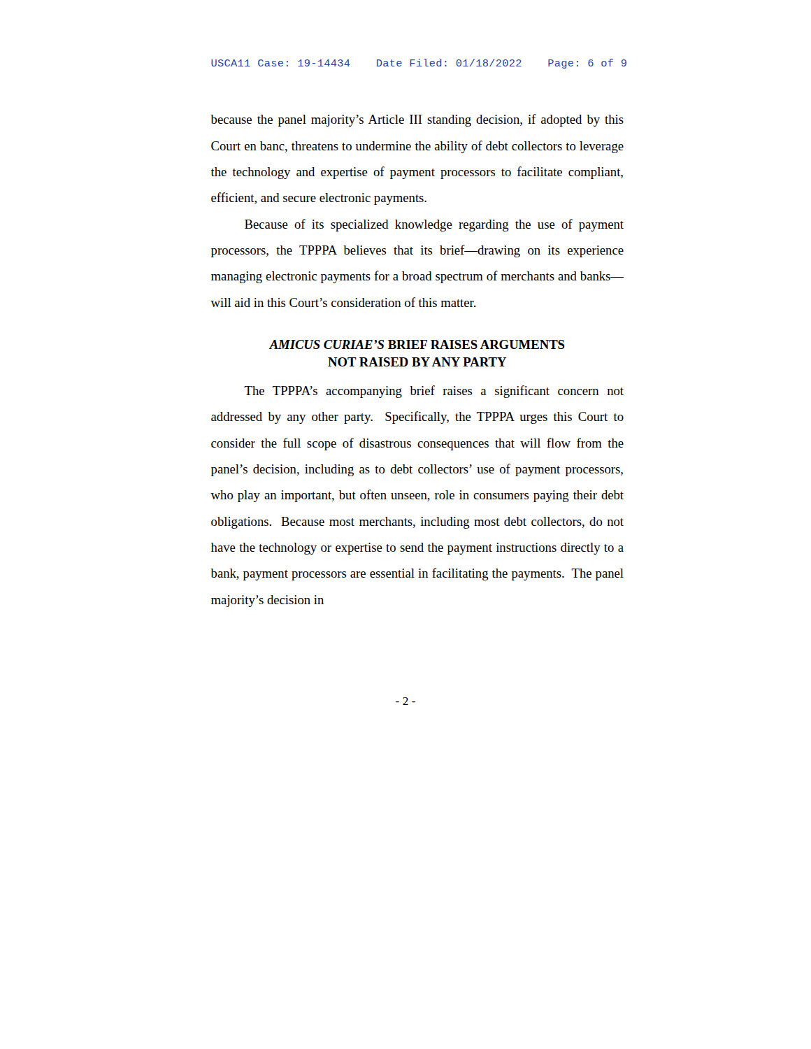USCA11 Case: 19-14434 Date Filed: 01/18/2022 Page: 6 of 9
because the panel majority’s Article III standing decision, if adopted by this Court en banc, threatens to undermine the ability of debt collectors to leverage the technology and expertise of payment processors to facilitate compliant, efficient, and secure electronic payments.
Because of its specialized knowledge regarding the use of payment processors, the TPPPA believes that its brief—drawing on its experience managing electronic payments for a broad spectrum of merchants and banks—will aid in this Court’s consideration of this matter.
Amicus Curiae’s Brief Raises Arguments
Not Raised by Any Party
The TPPPA’s accompanying brief raises a significant concern not addressed by any other party. Specifically, the TPPPA urges this Court to consider the full scope of disastrous consequences that will flow from the panel’s decision, including as to debt collectors’ use of payment processors, who play an important, but often unseen, role in consumers paying their debt obligations. Because most merchants, including most debt collectors, do not have the technology or expertise to send the payment instructions directly to a bank, payment processors are essential in facilitating the payments. The panel majority’s decision in
- 2 -